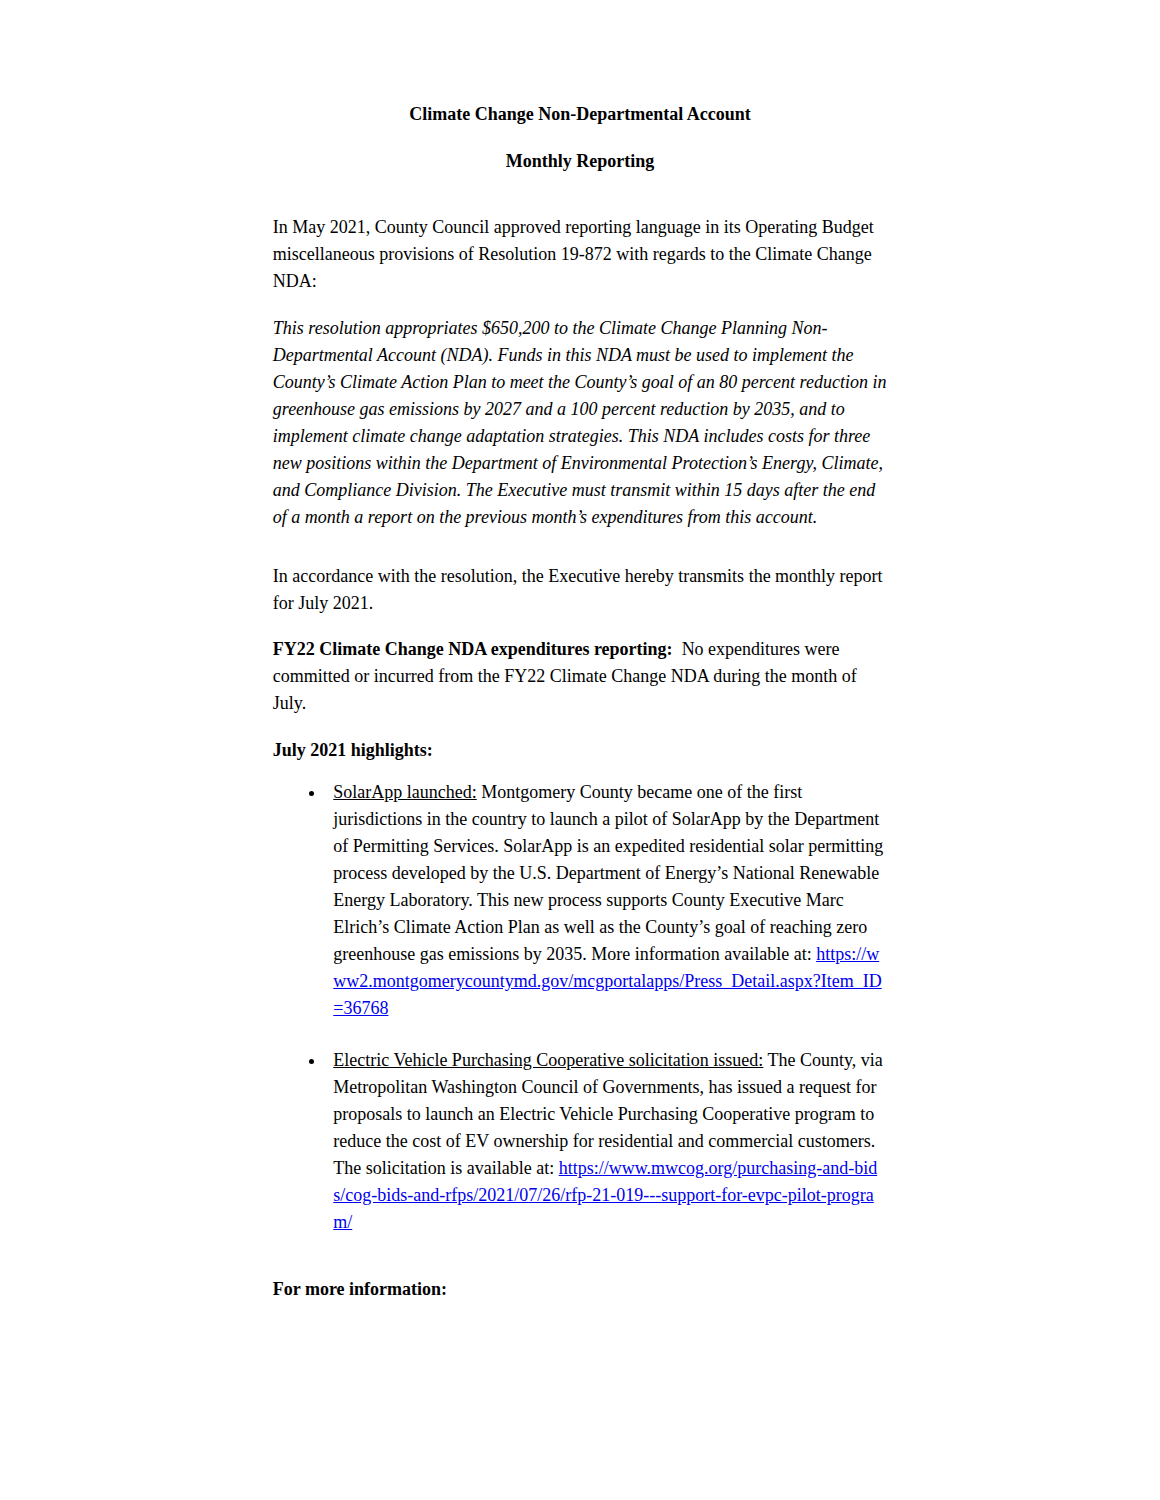Climate Change Non-Departmental Account Monthly Reporting
In May 2021, County Council approved reporting language in its Operating Budget miscellaneous provisions of Resolution 19-872 with regards to the Climate Change NDA:
This resolution appropriates $650,200 to the Climate Change Planning Non-Departmental Account (NDA). Funds in this NDA must be used to implement the County’s Climate Action Plan to meet the County’s goal of an 80 percent reduction in greenhouse gas emissions by 2027 and a 100 percent reduction by 2035, and to implement climate change adaptation strategies. This NDA includes costs for three new positions within the Department of Environmental Protection’s Energy, Climate, and Compliance Division. The Executive must transmit within 15 days after the end of a month a report on the previous month’s expenditures from this account.
In accordance with the resolution, the Executive hereby transmits the monthly report for July 2021.
FY22 Climate Change NDA expenditures reporting: No expenditures were committed or incurred from the FY22 Climate Change NDA during the month of July.
July 2021 highlights:
SolarApp launched: Montgomery County became one of the first jurisdictions in the country to launch a pilot of SolarApp by the Department of Permitting Services. SolarApp is an expedited residential solar permitting process developed by the U.S. Department of Energy’s National Renewable Energy Laboratory. This new process supports County Executive Marc Elrich’s Climate Action Plan as well as the County’s goal of reaching zero greenhouse gas emissions by 2035. More information available at: https://www2.montgomerycountymd.gov/mcgportalapps/Press_Detail.aspx?Item_ID=36768
Electric Vehicle Purchasing Cooperative solicitation issued: The County, via Metropolitan Washington Council of Governments, has issued a request for proposals to launch an Electric Vehicle Purchasing Cooperative program to reduce the cost of EV ownership for residential and commercial customers. The solicitation is available at: https://www.mwcog.org/purchasing-and-bids/cog-bids-and-rfps/2021/07/26/rfp-21-019---support-for-evpc-pilot-program/
For more information: